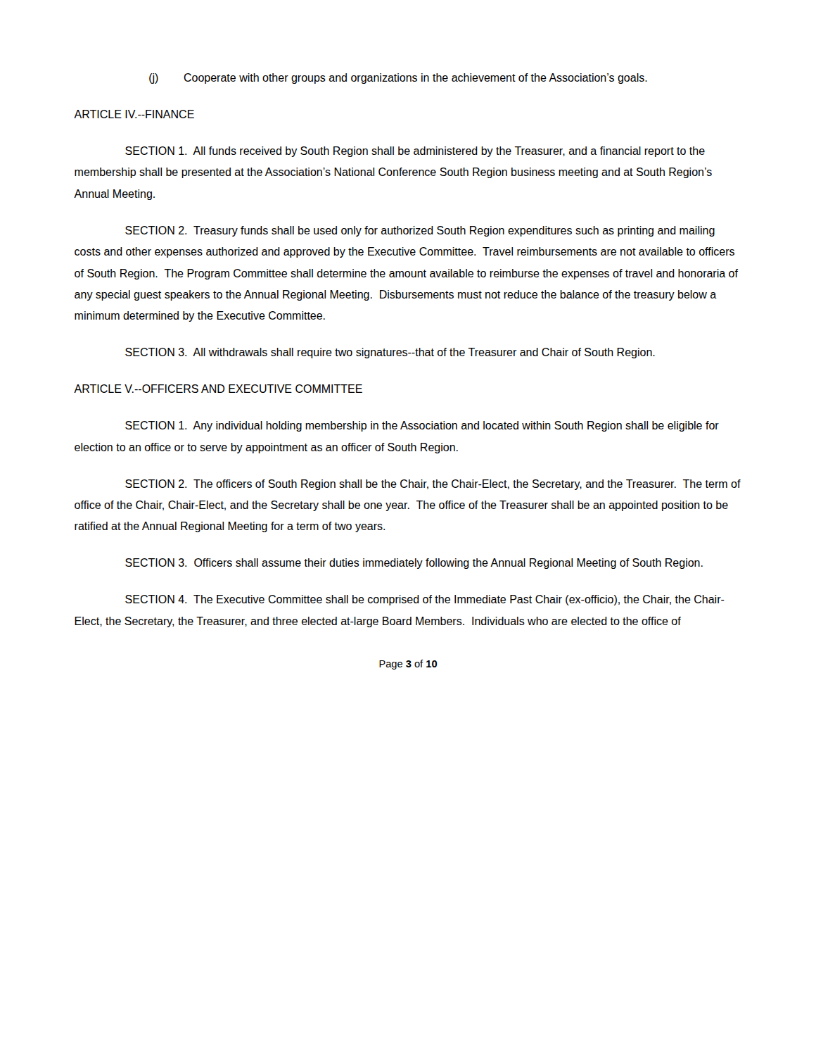(j) Cooperate with other groups and organizations in the achievement of the Association’s goals.
ARTICLE IV.--FINANCE
SECTION 1. All funds received by South Region shall be administered by the Treasurer, and a financial report to the membership shall be presented at the Association’s National Conference South Region business meeting and at South Region’s Annual Meeting.
SECTION 2. Treasury funds shall be used only for authorized South Region expenditures such as printing and mailing costs and other expenses authorized and approved by the Executive Committee. Travel reimbursements are not available to officers of South Region. The Program Committee shall determine the amount available to reimburse the expenses of travel and honoraria of any special guest speakers to the Annual Regional Meeting. Disbursements must not reduce the balance of the treasury below a minimum determined by the Executive Committee.
SECTION 3. All withdrawals shall require two signatures--that of the Treasurer and Chair of South Region.
ARTICLE V.--OFFICERS AND EXECUTIVE COMMITTEE
SECTION 1. Any individual holding membership in the Association and located within South Region shall be eligible for election to an office or to serve by appointment as an officer of South Region.
SECTION 2. The officers of South Region shall be the Chair, the Chair-Elect, the Secretary, and the Treasurer. The term of office of the Chair, Chair-Elect, and the Secretary shall be one year. The office of the Treasurer shall be an appointed position to be ratified at the Annual Regional Meeting for a term of two years.
SECTION 3. Officers shall assume their duties immediately following the Annual Regional Meeting of South Region.
SECTION 4. The Executive Committee shall be comprised of the Immediate Past Chair (ex-officio), the Chair, the Chair-Elect, the Secretary, the Treasurer, and three elected at-large Board Members. Individuals who are elected to the office of
Page 3 of 10